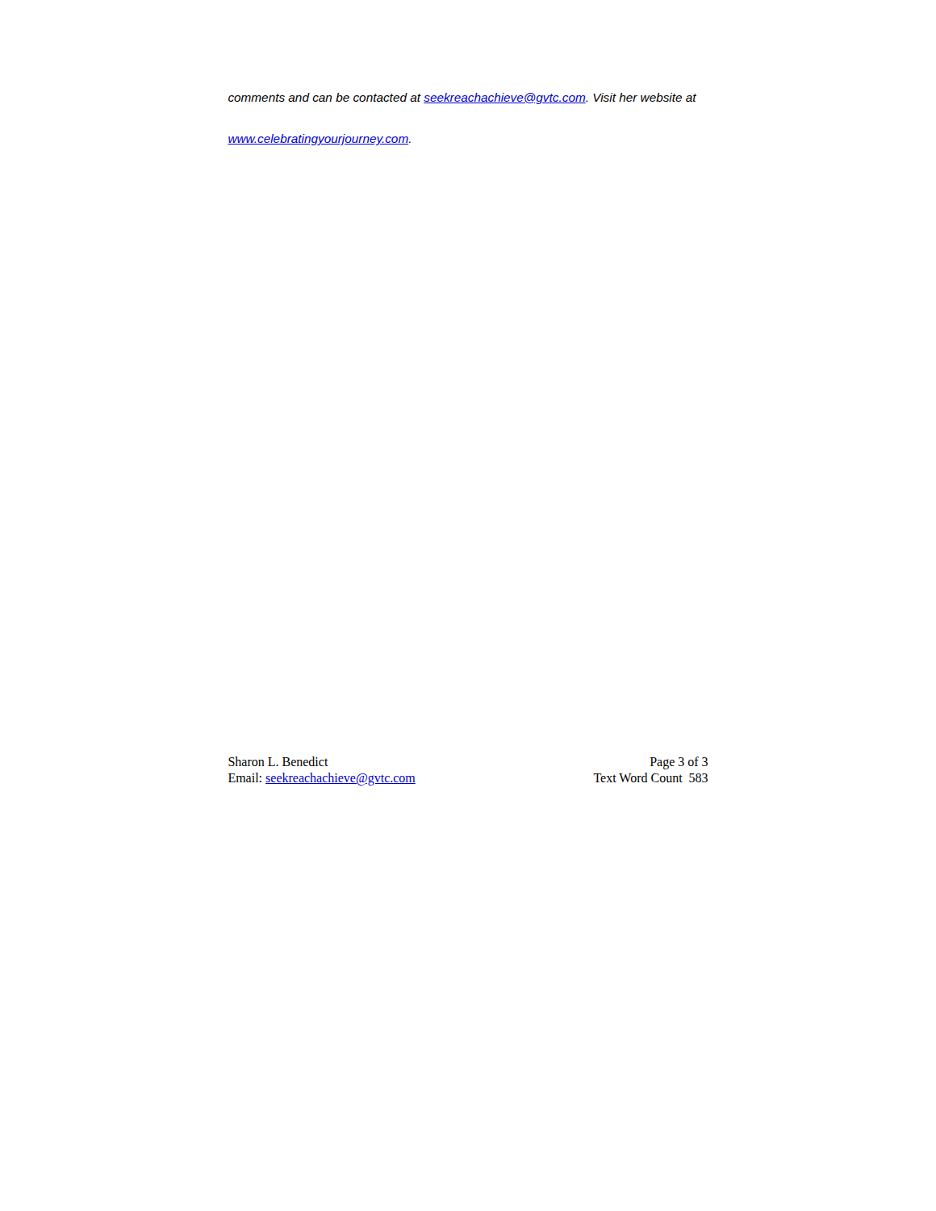comments and can be contacted at seekreachachieve@gvtc.com. Visit her website at
www.celebratingyourjourney.com.
Sharon L. Benedict
Email: seekreachachieve@gvtc.com
Page 3 of 3
Text Word Count 583